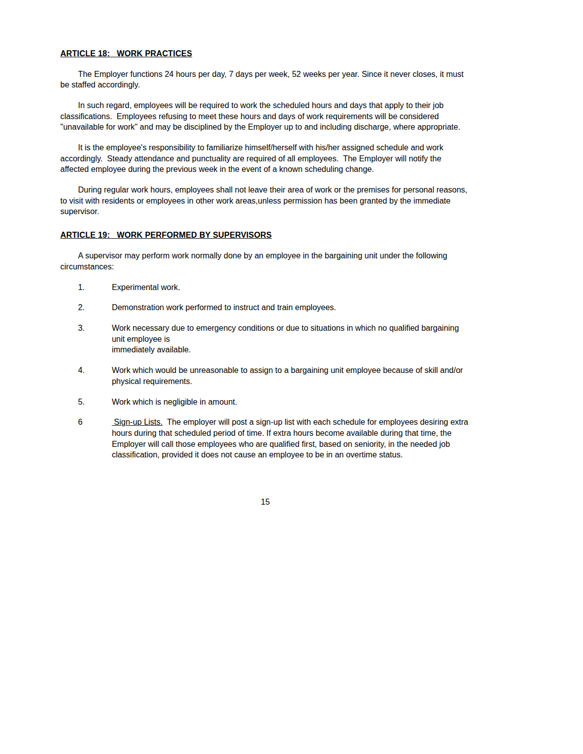ARTICLE 18: WORK PRACTICES
The Employer functions 24 hours per day, 7 days per week, 52 weeks per year. Since it never closes, it must be staffed accordingly.
In such regard, employees will be required to work the scheduled hours and days that apply to their job classifications. Employees refusing to meet these hours and days of work requirements will be considered "unavailable for work" and may be disciplined by the Employer up to and including discharge, where appropriate.
It is the employee's responsibility to familiarize himself/herself with his/her assigned schedule and work accordingly. Steady attendance and punctuality are required of all employees. The Employer will notify the affected employee during the previous week in the event of a known scheduling change.
During regular work hours, employees shall not leave their area of work or the premises for personal reasons, to visit with residents or employees in other work areas,unless permission has been granted by the immediate supervisor.
ARTICLE 19: WORK PERFORMED BY SUPERVISORS
A supervisor may perform work normally done by an employee in the bargaining unit under the following circumstances:
1. Experimental work.
2. Demonstration work performed to instruct and train employees.
3. Work necessary due to emergency conditions or due to situations in which no qualified bargaining unit employee is
immediately available.
4. Work which would be unreasonable to assign to a bargaining unit employee because of skill and/or physical requirements.
5. Work which is negligible in amount.
6 Sign-up Lists. The employer will post a sign-up list with each schedule for employees desiring extra hours during that scheduled period of time. If extra hours become available during that time, the Employer will call those employees who are qualified first, based on seniority, in the needed job classification, provided it does not cause an employee to be in an overtime status.
15